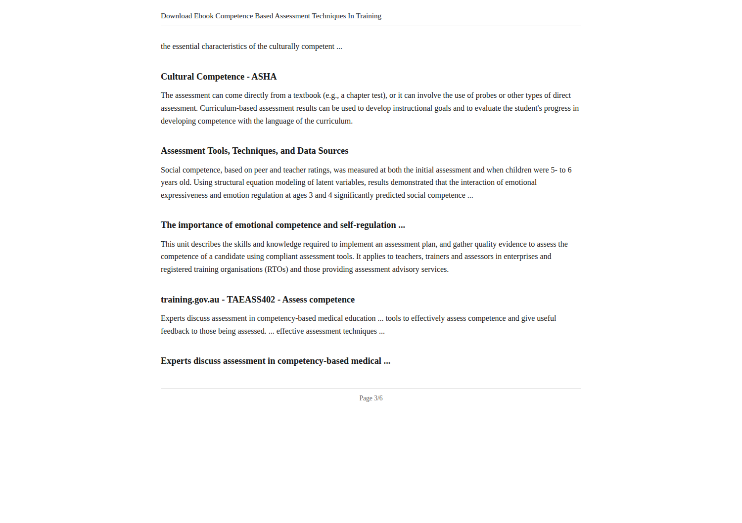Download Ebook Competence Based Assessment Techniques In Training
the essential characteristics of the culturally competent ...
Cultural Competence - ASHA
The assessment can come directly from a textbook (e.g., a chapter test), or it can involve the use of probes or other types of direct assessment. Curriculum-based assessment results can be used to develop instructional goals and to evaluate the student's progress in developing competence with the language of the curriculum.
Assessment Tools, Techniques, and Data Sources
Social competence, based on peer and teacher ratings, was measured at both the initial assessment and when children were 5- to 6 years old. Using structural equation modeling of latent variables, results demonstrated that the interaction of emotional expressiveness and emotion regulation at ages 3 and 4 significantly predicted social competence ...
The importance of emotional competence and self-regulation ...
This unit describes the skills and knowledge required to implement an assessment plan, and gather quality evidence to assess the competence of a candidate using compliant assessment tools. It applies to teachers, trainers and assessors in enterprises and registered training organisations (RTOs) and those providing assessment advisory services.
training.gov.au - TAEASS402 - Assess competence
Experts discuss assessment in competency-based medical education ... tools to effectively assess competence and give useful feedback to those being assessed. ... effective assessment techniques ...
Experts discuss assessment in competency-based medical ...
Page 3/6